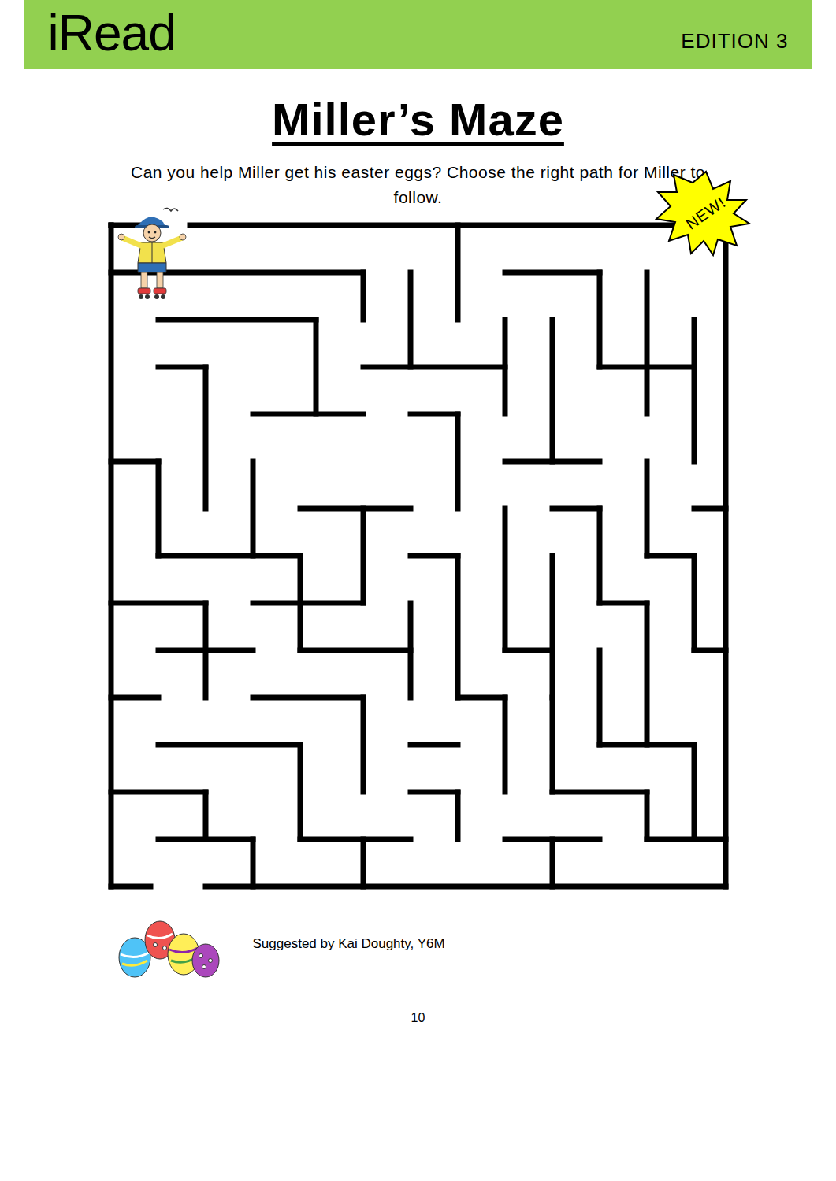iRead
EDITION 3
Miller’s Maze
Can you help Miller get his easter eggs? Choose the right path for Miller to follow.
NEW!
Suggested by Kai Doughty, Y6M
10